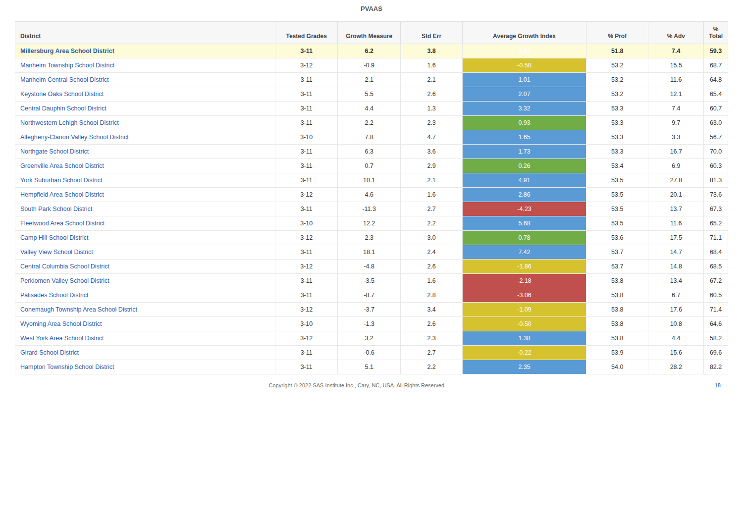PVAAS
| District | Tested Grades | Growth Measure | Std Err | Average Growth Index | % Prof | % Adv | % Total |
| --- | --- | --- | --- | --- | --- | --- | --- |
| Millersburg Area School District | 3-11 | 6.2 | 3.8 | 1.63 | 51.8 | 7.4 | 59.3 |
| Manheim Township School District | 3-12 | -0.9 | 1.6 | -0.58 | 53.2 | 15.5 | 68.7 |
| Manheim Central School District | 3-11 | 2.1 | 2.1 | 1.01 | 53.2 | 11.6 | 64.8 |
| Keystone Oaks School District | 3-11 | 5.5 | 2.6 | 2.07 | 53.2 | 12.1 | 65.4 |
| Central Dauphin School District | 3-11 | 4.4 | 1.3 | 3.32 | 53.3 | 7.4 | 60.7 |
| Northwestern Lehigh School District | 3-11 | 2.2 | 2.3 | 0.93 | 53.3 | 9.7 | 63.0 |
| Allegheny-Clarion Valley School District | 3-10 | 7.8 | 4.7 | 1.65 | 53.3 | 3.3 | 56.7 |
| Northgate School District | 3-11 | 6.3 | 3.6 | 1.73 | 53.3 | 16.7 | 70.0 |
| Greenville Area School District | 3-11 | 0.7 | 2.9 | 0.26 | 53.4 | 6.9 | 60.3 |
| York Suburban School District | 3-11 | 10.1 | 2.1 | 4.91 | 53.5 | 27.8 | 81.3 |
| Hempfield Area School District | 3-12 | 4.6 | 1.6 | 2.86 | 53.5 | 20.1 | 73.6 |
| South Park School District | 3-11 | -11.3 | 2.7 | -4.23 | 53.5 | 13.7 | 67.3 |
| Fleetwood Area School District | 3-10 | 12.2 | 2.2 | 5.68 | 53.5 | 11.6 | 65.2 |
| Camp Hill School District | 3-12 | 2.3 | 3.0 | 0.78 | 53.6 | 17.5 | 71.1 |
| Valley View School District | 3-11 | 18.1 | 2.4 | 7.42 | 53.7 | 14.7 | 68.4 |
| Central Columbia School District | 3-12 | -4.8 | 2.6 | -1.86 | 53.7 | 14.8 | 68.5 |
| Perkiomen Valley School District | 3-11 | -3.5 | 1.6 | -2.18 | 53.8 | 13.4 | 67.2 |
| Palisades School District | 3-11 | -8.7 | 2.8 | -3.06 | 53.8 | 6.7 | 60.5 |
| Conemaugh Township Area School District | 3-12 | -3.7 | 3.4 | -1.09 | 53.8 | 17.6 | 71.4 |
| Wyoming Area School District | 3-10 | -1.3 | 2.6 | -0.50 | 53.8 | 10.8 | 64.6 |
| West York Area School District | 3-12 | 3.2 | 2.3 | 1.38 | 53.8 | 4.4 | 58.2 |
| Girard School District | 3-11 | -0.6 | 2.7 | -0.22 | 53.9 | 15.6 | 69.6 |
| Hampton Township School District | 3-11 | 5.1 | 2.2 | 2.35 | 54.0 | 28.2 | 82.2 |
Copyright © 2022 SAS Institute Inc., Cary, NC, USA. All Rights Reserved. 18